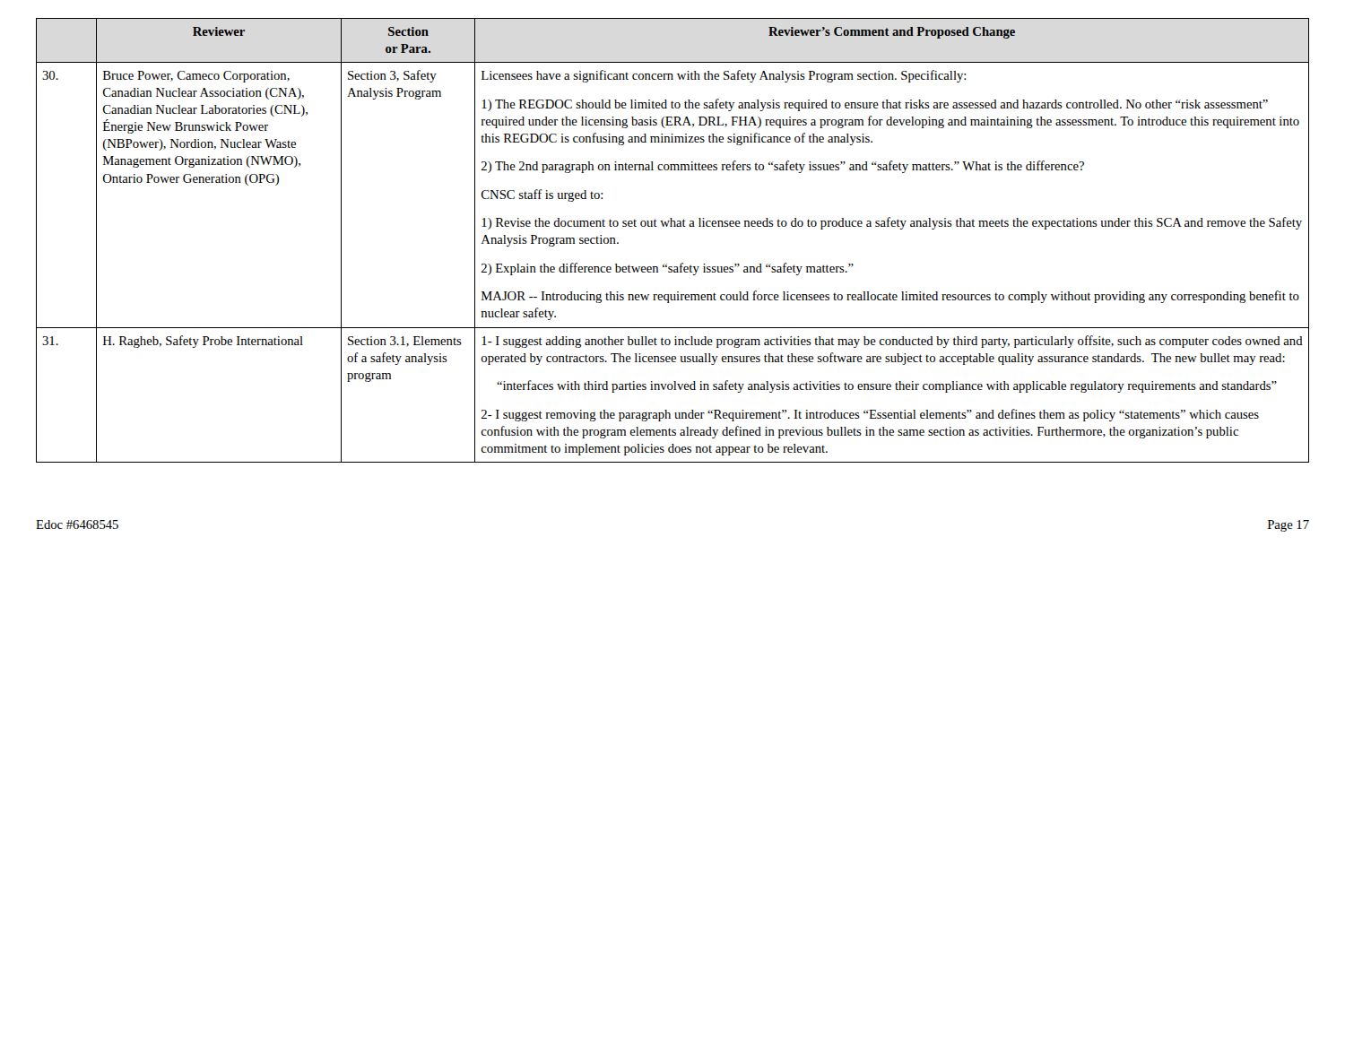| | Reviewer | Section or Para. | Reviewer’s Comment and Proposed Change |
| --- | --- | --- | --- |
| 30. | Bruce Power, Cameco Corporation, Canadian Nuclear Association (CNA), Canadian Nuclear Laboratories (CNL), Énergie New Brunswick Power (NBPower), Nordion, Nuclear Waste Management Organization (NWMO), Ontario Power Generation (OPG) | Section 3, Safety Analysis Program | Licensees have a significant concern with the Safety Analysis Program section. Specifically: 1) The REGDOC should be limited to the safety analysis required to ensure that risks are assessed and hazards controlled. No other “risk assessment” required under the licensing basis (ERA, DRL, FHA) requires a program for developing and maintaining the assessment. To introduce this requirement into this REGDOC is confusing and minimizes the significance of the analysis. 2) The 2nd paragraph on internal committees refers to “safety issues” and “safety matters.” What is the difference? CNSC staff is urged to: 1) Revise the document to set out what a licensee needs to do to produce a safety analysis that meets the expectations under this SCA and remove the Safety Analysis Program section. 2) Explain the difference between “safety issues” and “safety matters.” MAJOR -- Introducing this new requirement could force licensees to reallocate limited resources to comply without providing any corresponding benefit to nuclear safety. |
| 31. | H. Ragheb, Safety Probe International | Section 3.1, Elements of a safety analysis program | 1- I suggest adding another bullet to include program activities that may be conducted by third party, particularly offsite, such as computer codes owned and operated by contractors. The licensee usually ensures that these software are subject to acceptable quality assurance standards. The new bullet may read: “interfaces with third parties involved in safety analysis activities to ensure their compliance with applicable regulatory requirements and standards” 2- I suggest removing the paragraph under “Requirement”. It introduces “Essential elements” and defines them as policy “statements” which causes confusion with the program elements already defined in previous bullets in the same section as activities. Furthermore, the organization’s public commitment to implement policies does not appear to be relevant. |
Edoc #6468545 Page 17